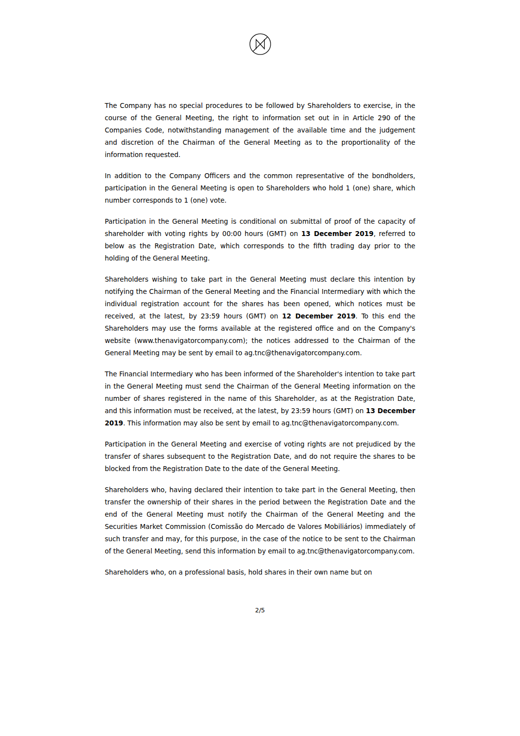The Company has no special procedures to be followed by Shareholders to exercise, in the course of the General Meeting, the right to information set out in in Article 290 of the Companies Code, notwithstanding management of the available time and the judgement and discretion of the Chairman of the General Meeting as to the proportionality of the information requested.
In addition to the Company Officers and the common representative of the bondholders, participation in the General Meeting is open to Shareholders who hold 1 (one) share, which number corresponds to 1 (one) vote.
Participation in the General Meeting is conditional on submittal of proof of the capacity of shareholder with voting rights by 00:00 hours (GMT) on 13 December 2019, referred to below as the Registration Date, which corresponds to the fifth trading day prior to the holding of the General Meeting.
Shareholders wishing to take part in the General Meeting must declare this intention by notifying the Chairman of the General Meeting and the Financial Intermediary with which the individual registration account for the shares has been opened, which notices must be received, at the latest, by 23:59 hours (GMT) on 12 December 2019. To this end the Shareholders may use the forms available at the registered office and on the Company's website (www.thenavigatorcompany.com); the notices addressed to the Chairman of the General Meeting may be sent by email to ag.tnc@thenavigatorcompany.com.
The Financial Intermediary who has been informed of the Shareholder's intention to take part in the General Meeting must send the Chairman of the General Meeting information on the number of shares registered in the name of this Shareholder, as at the Registration Date, and this information must be received, at the latest, by 23:59 hours (GMT) on 13 December 2019. This information may also be sent by email to ag.tnc@thenavigatorcompany.com.
Participation in the General Meeting and exercise of voting rights are not prejudiced by the transfer of shares subsequent to the Registration Date, and do not require the shares to be blocked from the Registration Date to the date of the General Meeting.
Shareholders who, having declared their intention to take part in the General Meeting, then transfer the ownership of their shares in the period between the Registration Date and the end of the General Meeting must notify the Chairman of the General Meeting and the Securities Market Commission (Comissão do Mercado de Valores Mobiliários) immediately of such transfer and may, for this purpose, in the case of the notice to be sent to the Chairman of the General Meeting, send this information by email to ag.tnc@thenavigatorcompany.com.
Shareholders who, on a professional basis, hold shares in their own name but on
2/5